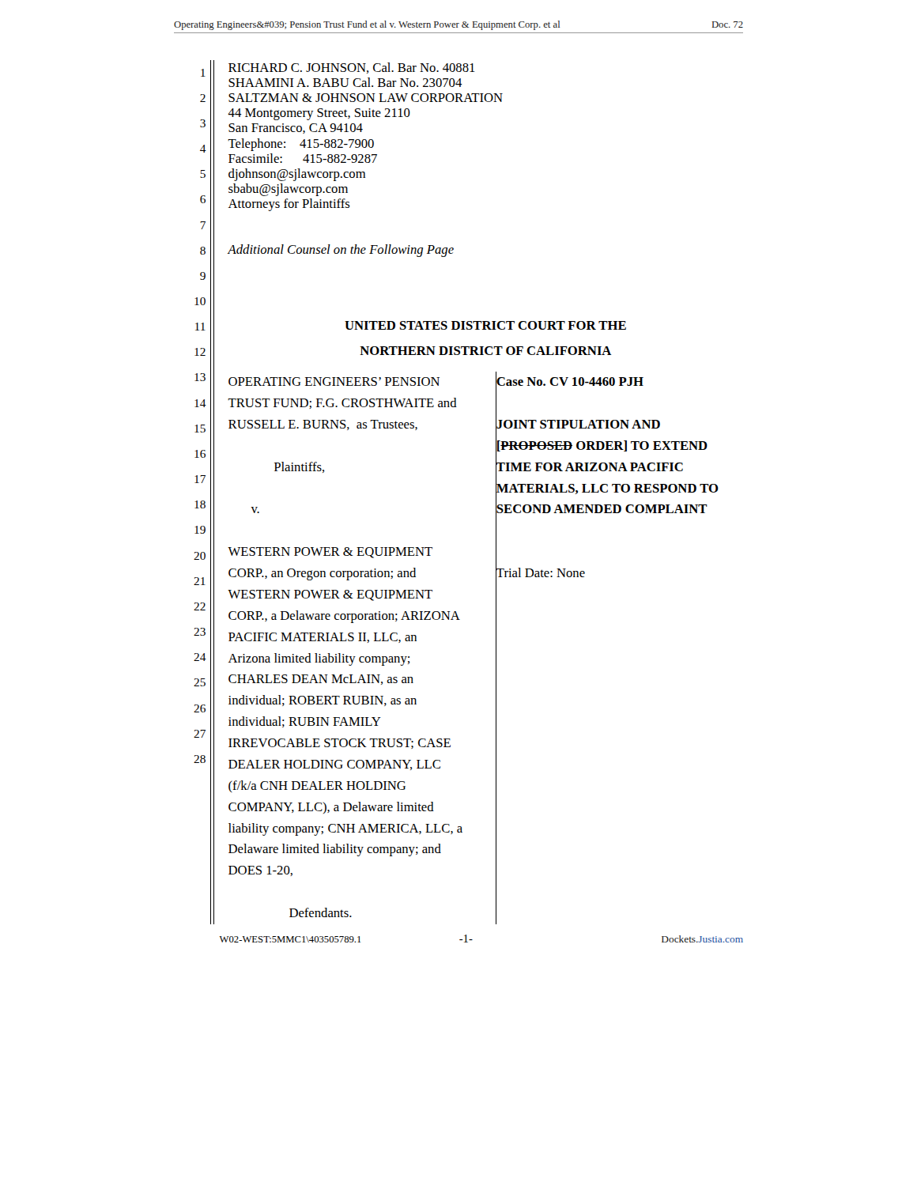Operating Engineers&#039; Pension Trust Fund et al v. Western Power & Equipment Corp. et al
Doc. 72
1
2
3
4
5
6
7
8
9
10
11
12
13
14
15
16
17
18
19
20
21
22
23
24
25
26
27
28
RICHARD C. JOHNSON, Cal. Bar No. 40881
SHAAMINI A. BABU Cal. Bar No. 230704
SALTZMAN & JOHNSON LAW CORPORATION
44 Montgomery Street, Suite 2110
San Francisco, CA 94104
Telephone: 415-882-7900
Facsimile: 415-882-9287
djohnson@sjlawcorp.com
sbabu@sjlawcorp.com
Attorneys for Plaintiffs
Additional Counsel on the Following Page
UNITED STATES DISTRICT COURT FOR THE
NORTHERN DISTRICT OF CALIFORNIA
| OPERATING ENGINEERS’ PENSION TRUST FUND; F.G. CROSTHWAITE and RUSSELL E. BURNS, as Trustees, Plaintiffs, v. WESTERN POWER & EQUIPMENT CORP., an Oregon corporation; and WESTERN POWER & EQUIPMENT CORP., a Delaware corporation; ARIZONA PACIFIC MATERIALS II, LLC, an Arizona limited liability company; CHARLES DEAN McLAIN, as an individual; ROBERT RUBIN, as an individual; RUBIN FAMILY IRREVOCABLE STOCK TRUST; CASE DEALER HOLDING COMPANY, LLC (f/k/a CNH DEALER HOLDING COMPANY, LLC), a Delaware limited liability company; CNH AMERICA, LLC, a Delaware limited liability company; and DOES 1-20, Defendants. | Case No. CV 10-4460 PJH JOINT STIPULATION AND [ PROPOSED ORDER] TO EXTEND TIME FOR ARIZONA PACIFIC MATERIALS, LLC TO RESPOND TO SECOND AMENDED COMPLAINT Trial Date: None |
W02-WEST:5MMC1\403505789.1
-1-
Dockets. Justia.com